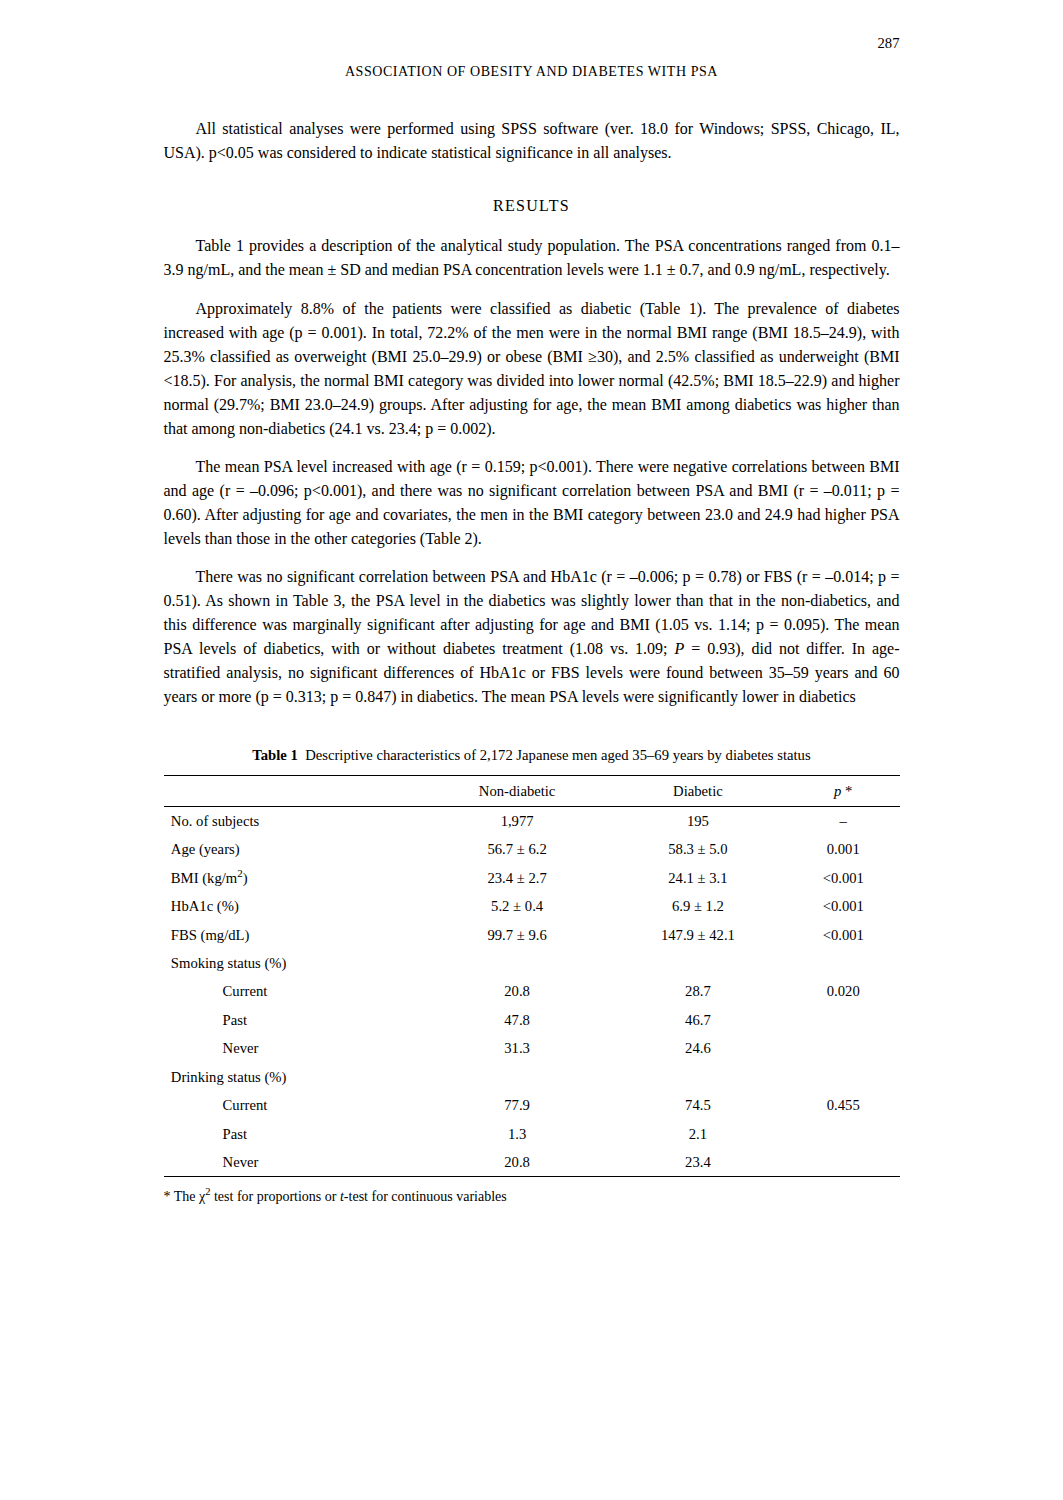287
ASSOCIATION OF OBESITY AND DIABETES WITH PSA
All statistical analyses were performed using SPSS software (ver. 18.0 for Windows; SPSS, Chicago, IL, USA). p<0.05 was considered to indicate statistical significance in all analyses.
RESULTS
Table 1 provides a description of the analytical study population. The PSA concentrations ranged from 0.1–3.9 ng/mL, and the mean ± SD and median PSA concentration levels were 1.1 ± 0.7, and 0.9 ng/mL, respectively.
Approximately 8.8% of the patients were classified as diabetic (Table 1). The prevalence of diabetes increased with age (p = 0.001). In total, 72.2% of the men were in the normal BMI range (BMI 18.5–24.9), with 25.3% classified as overweight (BMI 25.0–29.9) or obese (BMI ≥30), and 2.5% classified as underweight (BMI <18.5). For analysis, the normal BMI category was divided into lower normal (42.5%; BMI 18.5–22.9) and higher normal (29.7%; BMI 23.0–24.9) groups. After adjusting for age, the mean BMI among diabetics was higher than that among non-diabetics (24.1 vs. 23.4; p = 0.002).
The mean PSA level increased with age (r = 0.159; p<0.001). There were negative correlations between BMI and age (r = –0.096; p<0.001), and there was no significant correlation between PSA and BMI (r = –0.011; p = 0.60). After adjusting for age and covariates, the men in the BMI category between 23.0 and 24.9 had higher PSA levels than those in the other categories (Table 2).
There was no significant correlation between PSA and HbA1c (r = –0.006; p = 0.78) or FBS (r = –0.014; p = 0.51). As shown in Table 3, the PSA level in the diabetics was slightly lower than that in the non-diabetics, and this difference was marginally significant after adjusting for age and BMI (1.05 vs. 1.14; p = 0.095). The mean PSA levels of diabetics, with or without diabetes treatment (1.08 vs. 1.09; P = 0.93), did not differ. In age-stratified analysis, no significant differences of HbA1c or FBS levels were found between 35–59 years and 60 years or more (p = 0.313; p = 0.847) in diabetics. The mean PSA levels were significantly lower in diabetics
Table 1 Descriptive characteristics of 2,172 Japanese men aged 35–69 years by diabetes status
| | Non-diabetic | Diabetic | p * |
| --- | --- | --- | --- |
| No. of subjects | 1,977 | 195 | – |
| Age (years) | 56.7 ± 6.2 | 58.3 ± 5.0 | 0.001 |
| BMI (kg/m 2 ) | 23.4 ± 2.7 | 24.1 ± 3.1 | <0.001 |
| HbA1c (%) | 5.2 ± 0.4 | 6.9 ± 1.2 | <0.001 |
| FBS (mg/dL) | 99.7 ± 9.6 | 147.9 ± 42.1 | <0.001 |
| Smoking status (%) | | | |
| | Current | 20.8 | 28.7 | 0.020 |
| | Past | 47.8 | 46.7 | |
| | Never | 31.3 | 24.6 | |
| Drinking status (%) | | | |
| | Current | 77.9 | 74.5 | 0.455 |
| | Past | 1.3 | 2.1 | |
| | Never | 20.8 | 23.4 | |
* The χ2 test for proportions or t-test for continuous variables